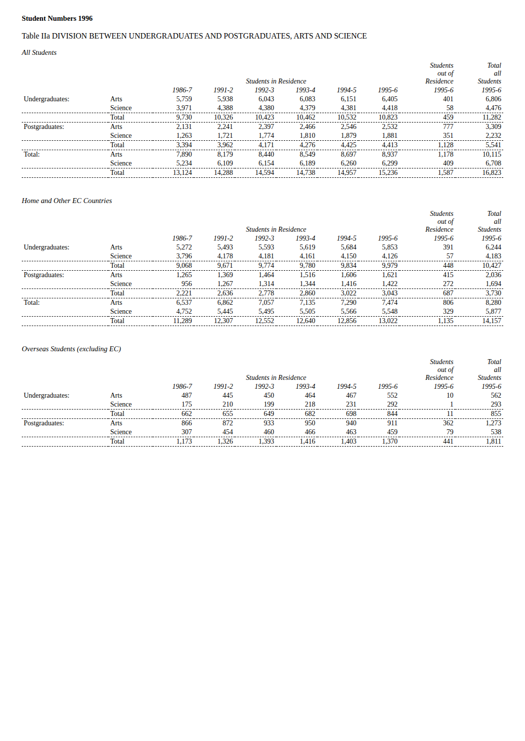Student Numbers 1996
Table IIa DIVISION BETWEEN UNDERGRADUATES AND POSTGRADUATES, ARTS AND SCIENCE
All Students
| | | Students in Residence | Students out of Residence | Total all Students |
| --- | --- | --- | --- | --- |
| | | 1986-7 | 1991-2 | 1992-3 | 1993-4 | 1994-5 | 1995-6 | 1995-6 | 1995-6 |
| Undergraduates: | Arts | 5,759 | 5,938 | 6,043 | 6,083 | 6,151 | 6,405 | 401 | 6,806 |
| | Science | 3,971 | 4,388 | 4,380 | 4,379 | 4,381 | 4,418 | 58 | 4,476 |
| | Total | 9,730 | 10,326 | 10,423 | 10,462 | 10,532 | 10,823 | 459 | 11,282 |
| Postgraduates: | Arts | 2,131 | 2,241 | 2,397 | 2,466 | 2,546 | 2,532 | 777 | 3,309 |
| | Science | 1,263 | 1,721 | 1,774 | 1,810 | 1,879 | 1,881 | 351 | 2,232 |
| | Total | 3,394 | 3,962 | 4,171 | 4,276 | 4,425 | 4,413 | 1,128 | 5,541 |
| Total: | Arts | 7,890 | 8,179 | 8,440 | 8,549 | 8,697 | 8,937 | 1,178 | 10,115 |
| | Science | 5,234 | 6,109 | 6,154 | 6,189 | 6,260 | 6,299 | 409 | 6,708 |
| | Total | 13,124 | 14,288 | 14,594 | 14,738 | 14,957 | 15,236 | 1,587 | 16,823 |
Home and Other EC Countries
| | | Students in Residence | Students out of Residence | Total all Students |
| --- | --- | --- | --- | --- |
| | | 1986-7 | 1991-2 | 1992-3 | 1993-4 | 1994-5 | 1995-6 | 1995-6 | 1995-6 |
| Undergraduates: | Arts | 5,272 | 5,493 | 5,593 | 5,619 | 5,684 | 5,853 | 391 | 6,244 |
| | Science | 3,796 | 4,178 | 4,181 | 4,161 | 4,150 | 4,126 | 57 | 4,183 |
| | Total | 9,068 | 9,671 | 9,774 | 9,780 | 9,834 | 9,979 | 448 | 10,427 |
| Postgraduates: | Arts | 1,265 | 1,369 | 1,464 | 1,516 | 1,606 | 1,621 | 415 | 2,036 |
| | Science | 956 | 1,267 | 1,314 | 1,344 | 1,416 | 1,422 | 272 | 1,694 |
| | Total | 2,221 | 2,636 | 2,778 | 2,860 | 3,022 | 3,043 | 687 | 3,730 |
| Total: | Arts | 6,537 | 6,862 | 7,057 | 7,135 | 7,290 | 7,474 | 806 | 8,280 |
| | Science | 4,752 | 5,445 | 5,495 | 5,505 | 5,566 | 5,548 | 329 | 5,877 |
| | Total | 11,289 | 12,307 | 12,552 | 12,640 | 12,856 | 13,022 | 1,135 | 14,157 |
Overseas Students (excluding EC)
| | | Students in Residence | Students out of Residence | Total all Students |
| --- | --- | --- | --- | --- |
| | | 1986-7 | 1991-2 | 1992-3 | 1993-4 | 1994-5 | 1995-6 | 1995-6 | 1995-6 |
| Undergraduates: | Arts | 487 | 445 | 450 | 464 | 467 | 552 | 10 | 562 |
| | Science | 175 | 210 | 199 | 218 | 231 | 292 | 1 | 293 |
| | Total | 662 | 655 | 649 | 682 | 698 | 844 | 11 | 855 |
| Postgraduates: | Arts | 866 | 872 | 933 | 950 | 940 | 911 | 362 | 1,273 |
| | Science | 307 | 454 | 460 | 466 | 463 | 459 | 79 | 538 |
| | Total | 1,173 | 1,326 | 1,393 | 1,416 | 1,403 | 1,370 | 441 | 1,811 |